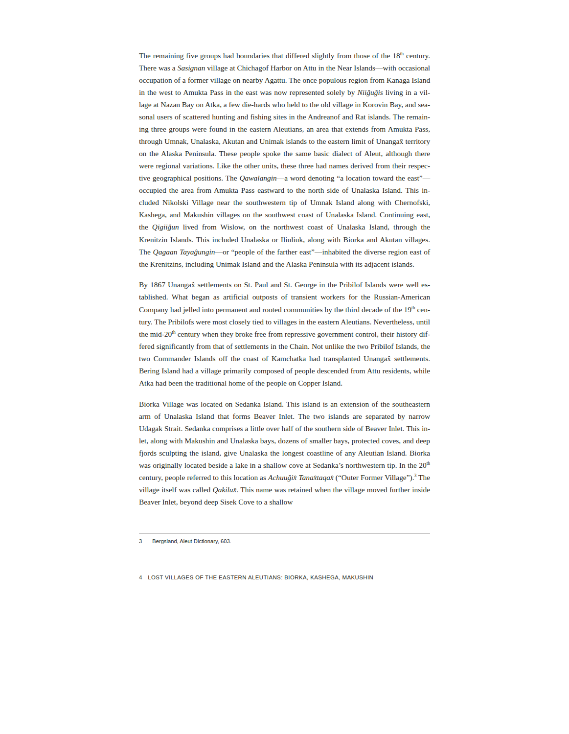The remaining five groups had boundaries that differed slightly from those of the 18th century. There was a Sasignan village at Chichagof Harbor on Attu in the Near Islands—with occasional occupation of a former village on nearby Agattu. The once populous region from Kanaga Island in the west to Amukta Pass in the east was now represented solely by Niiĝuĝis living in a village at Nazan Bay on Atka, a few die-hards who held to the old village in Korovin Bay, and seasonal users of scattered hunting and fishing sites in the Andreanof and Rat islands. The remaining three groups were found in the eastern Aleutians, an area that extends from Amukta Pass, through Umnak, Unalaska, Akutan and Unimak islands to the eastern limit of Unangax̂ territory on the Alaska Peninsula. These people spoke the same basic dialect of Aleut, although there were regional variations. Like the other units, these three had names derived from their respective geographical positions. The Qawalangin—a word denoting “a location toward the east”—occupied the area from Amukta Pass eastward to the north side of Unalaska Island. This included Nikolski Village near the southwestern tip of Umnak Island along with Chernofski, Kashega, and Makushin villages on the southwest coast of Unalaska Island. Continuing east, the Qigiiĝun lived from Wislow, on the northwest coast of Unalaska Island, through the Krenitzin Islands. This included Unalaska or Iliuliuk, along with Biorka and Akutan villages. The Qagaan Tayaĝungin—or “people of the farther east”—inhabited the diverse region east of the Krenitzins, including Unimak Island and the Alaska Peninsula with its adjacent islands.
By 1867 Unangax̂ settlements on St. Paul and St. George in the Pribilof Islands were well established. What began as artificial outposts of transient workers for the Russian-American Company had jelled into permanent and rooted communities by the third decade of the 19th century. The Pribilofs were most closely tied to villages in the eastern Aleutians. Nevertheless, until the mid-20th century when they broke free from repressive government control, their history differed significantly from that of settlements in the Chain. Not unlike the two Pribilof Islands, the two Commander Islands off the coast of Kamchatka had transplanted Unangax̂ settlements. Bering Island had a village primarily composed of people descended from Attu residents, while Atka had been the traditional home of the people on Copper Island.
Biorka Village was located on Sedanka Island. This island is an extension of the southeastern arm of Unalaska Island that forms Beaver Inlet. The two islands are separated by narrow Udagak Strait. Sedanka comprises a little over half of the southern side of Beaver Inlet. This inlet, along with Makushin and Unalaska bays, dozens of smaller bays, protected coves, and deep fjords sculpting the island, give Unalaska the longest coastline of any Aleutian Island. Biorka was originally located beside a lake in a shallow cove at Sedanka’s northwestern tip. In the 20th century, people referred to this location as Achuuĝix̂ Tanax̂taqax̂ (“Outer Former Village”).3 The village itself was called Qakilux̂. This name was retained when the village moved further inside Beaver Inlet, beyond deep Sisek Cove to a shallow
3 Bergsland, Aleut Dictionary, 603.
4 Lost Villages of the Eastern Aleutians: Biorka, Kashega, Makushin